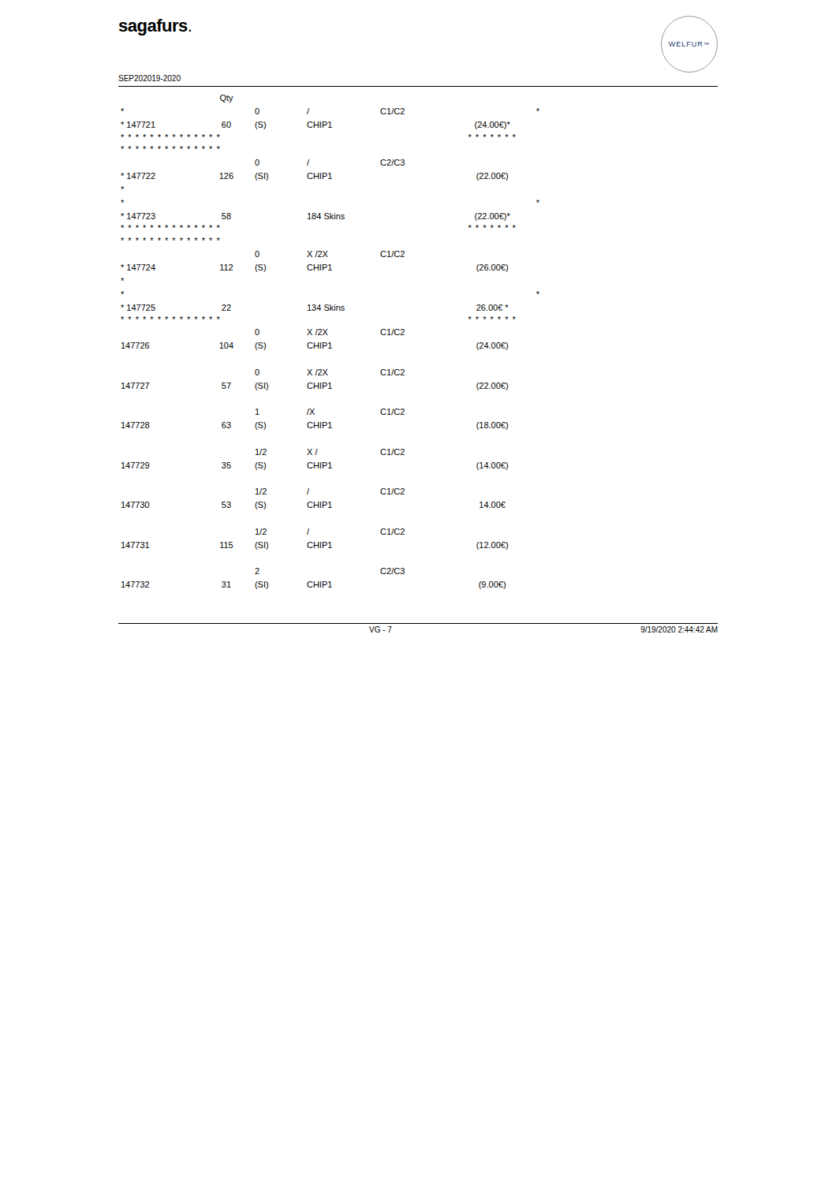sagafurs.
WELFUR™
SEP202019-2020
| | Qty | | | | | |
| * | | 0 | / | C1/C2 | * | |
| * 147721 | 60 | (S) | CHIP1 | | (24.00€)* | |
| * * * * * * * * * * * * * * | * * * * * * * | |
| * * * * * * * * * * * * * * | | |
| | | 0 | / | C2/C3 | | |
| * 147722 | 126 | (SI) | CHIP1 | | (22.00€) | |
| * | | | | | | |
| * | | | | | * | |
| * 147723 | 58 | | 184 Skins | | (22.00€)* | |
| * * * * * * * * * * * * * * | * * * * * * * | |
| * * * * * * * * * * * * * * | | |
| | | 0 | X /2X | C1/C2 | | |
| * 147724 | 112 | (S) | CHIP1 | | (26.00€) | |
| * | | | | | | |
| * | | | | | * | |
| * 147725 | 22 | | 134 Skins | | 26.00€ * | |
| * * * * * * * * * * * * * * | * * * * * * * | |
| | | 0 | X /2X | C1/C2 | | |
| 147726 | 104 | (S) | CHIP1 | | (24.00€) | |
| | | 0 | X /2X | C1/C2 | | |
| 147727 | 57 | (SI) | CHIP1 | | (22.00€) | |
| | | 1 | /X | C1/C2 | | |
| 147728 | 63 | (S) | CHIP1 | | (18.00€) | |
| | | 1/2 | X / | C1/C2 | | |
| 147729 | 35 | (S) | CHIP1 | | (14.00€) | |
| | | 1/2 | / | C1/C2 | | |
| 147730 | 53 | (S) | CHIP1 | | 14.00€ | |
| | | 1/2 | / | C1/C2 | | |
| 147731 | 115 | (SI) | CHIP1 | | (12.00€) | |
| | | 2 | | C2/C3 | | |
| 147732 | 31 | (SI) | CHIP1 | | (9.00€) | |
VG - 7
9/19/2020 2:44:42 AM